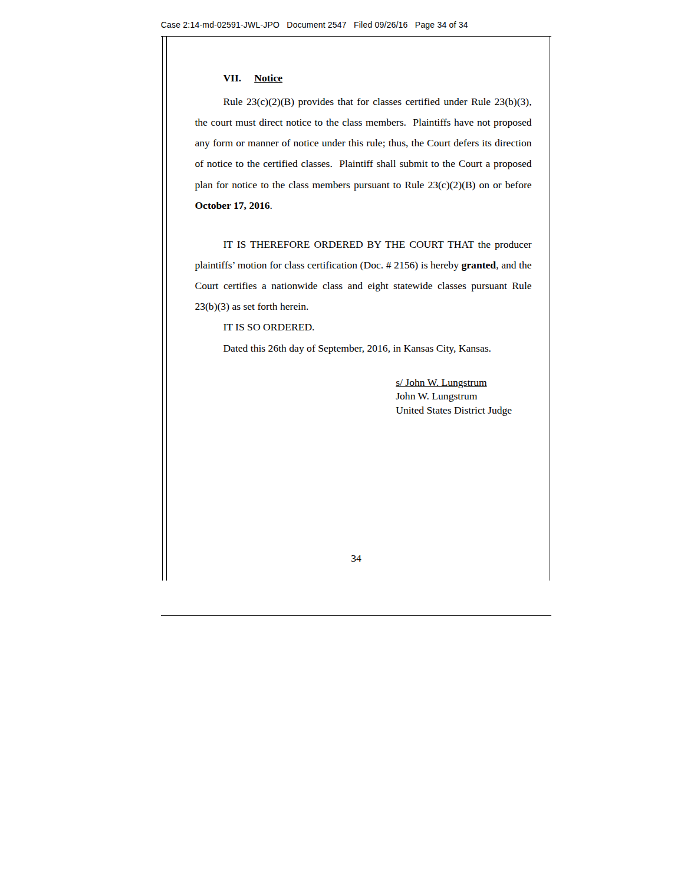Case 2:14-md-02591-JWL-JPO Document 2547 Filed 09/26/16 Page 34 of 34
VII. Notice
Rule 23(c)(2)(B) provides that for classes certified under Rule 23(b)(3), the court must direct notice to the class members. Plaintiffs have not proposed any form or manner of notice under this rule; thus, the Court defers its direction of notice to the certified classes. Plaintiff shall submit to the Court a proposed plan for notice to the class members pursuant to Rule 23(c)(2)(B) on or before October 17, 2016.
IT IS THEREFORE ORDERED BY THE COURT THAT the producer plaintiffs’ motion for class certification (Doc. # 2156) is hereby granted, and the Court certifies a nationwide class and eight statewide classes pursuant Rule 23(b)(3) as set forth herein.
IT IS SO ORDERED.
Dated this 26th day of September, 2016, in Kansas City, Kansas.
s/ John W. Lungstrum
John W. Lungstrum
United States District Judge
34